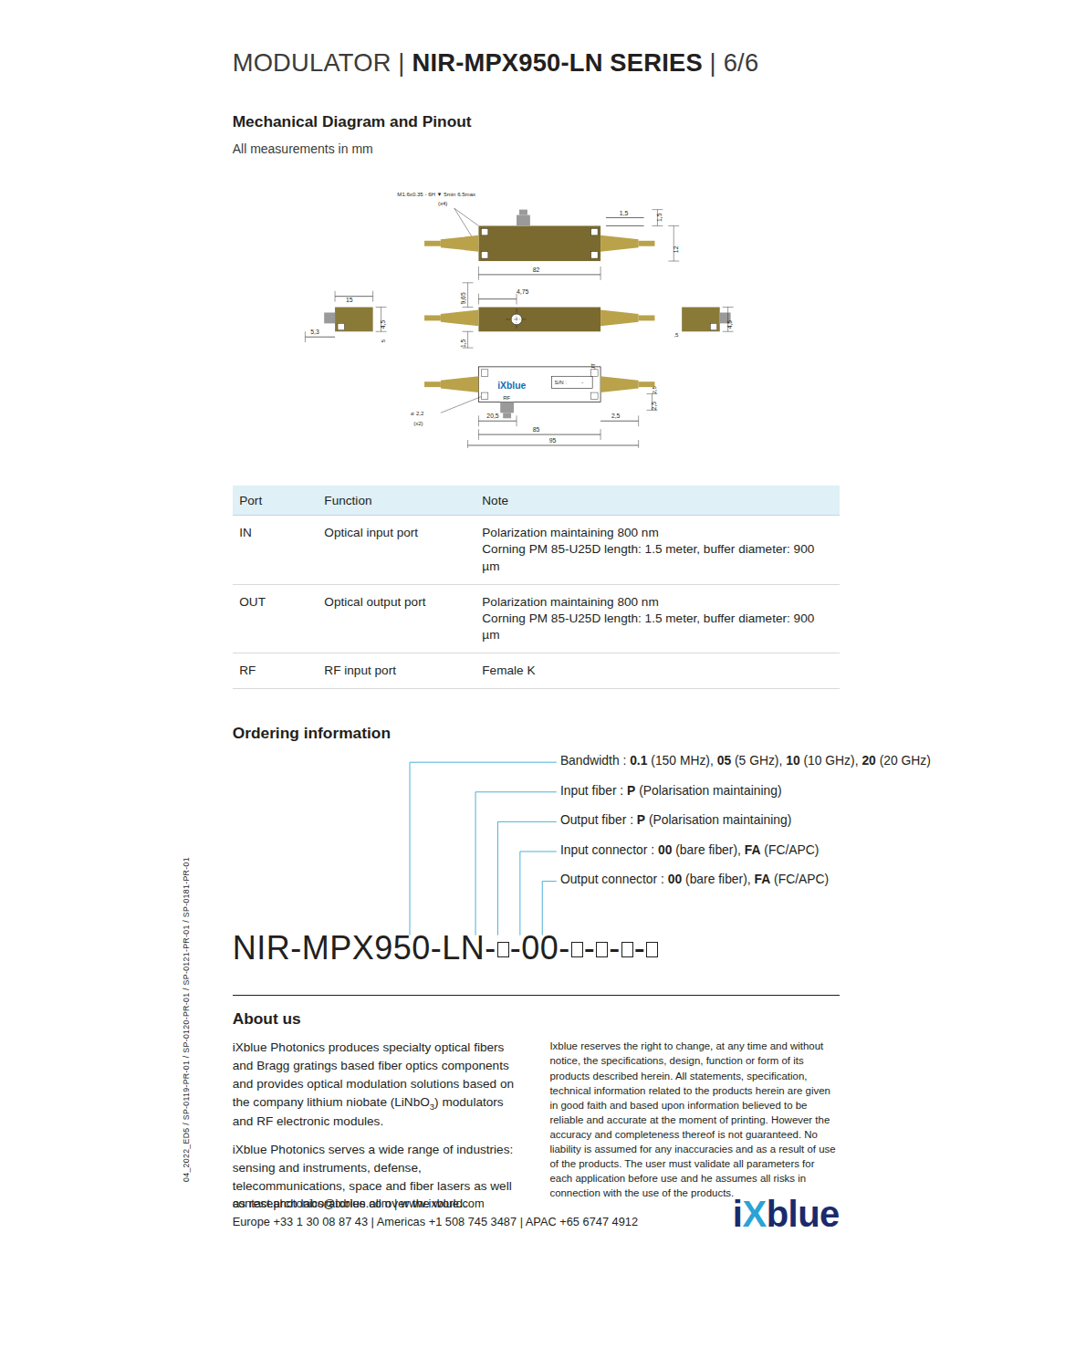MODULATOR | NIR-MPX950-LN SERIES | 6/6
Mechanical Diagram and Pinout
All measurements in mm
M1.6x0.35 - 6H ▼ 5min 6.5max (x4) 1,5 1,5 12 82 15 5,3 4,5 5 4,75 9,65 1,5 4,5 ,5 iXblue S/N : - IN OUT RF ⌀ 2,2 (x2) 20,5 85 95 2,5 2,5 2,5
| Port | Function | Note |
| --- | --- | --- |
| IN | Optical input port | Polarization maintaining 800 nm Corning PM 85-U25D length: 1.5 meter, buffer diameter: 900 µm |
| OUT | Optical output port | Polarization maintaining 800 nm Corning PM 85-U25D length: 1.5 meter, buffer diameter: 900 µm |
| RF | RF input port | Female K |
Ordering information
Bandwidth : 0.1 (150 MHz), 05 (5 GHz), 10 (10 GHz), 20 (20 GHz)
Input fiber : P (Polarisation maintaining)
Output fiber : P (Polarisation maintaining)
Input connector : 00 (bare fiber), FA (FC/APC)
Output connector : 00 (bare fiber), FA (FC/APC)
NIR-MPX950-LN- -00- - - -
About us
iXblue Photonics produces specialty optical fibers and Bragg gratings based fiber optics components and provides optical modulation solutions based on the company lithium niobate (LiNbO3) modulators and RF electronic modules.
iXblue Photonics serves a wide range of industries: sensing and instruments, defense, telecommunications, space and fiber lasers as well as research laboratories all over the world.
Ixblue reserves the right to change, at any time and without notice, the specifications, design, function or form of its products described herein. All statements, specification, technical information related to the products herein are given in good faith and based upon information believed to be reliable and accurate at the moment of printing. However the accuracy and completeness thereof is not guaranteed. No liability is assumed for any inaccuracies and as a result of use of the products. The user must validate all parameters for each application before use and he assumes all risks in connection with the use of the products.
04_2022_ED5 / SP-0119-PR-01 / SP-0120-PR-01 / SP-0121-PR-01 / SP-0181-PR-01
contact.photonics@ixblue.com | www.ixblue.com
Europe +33 1 30 08 87 43 | Americas +1 508 745 3487 | APAC +65 6747 4912
iXblue